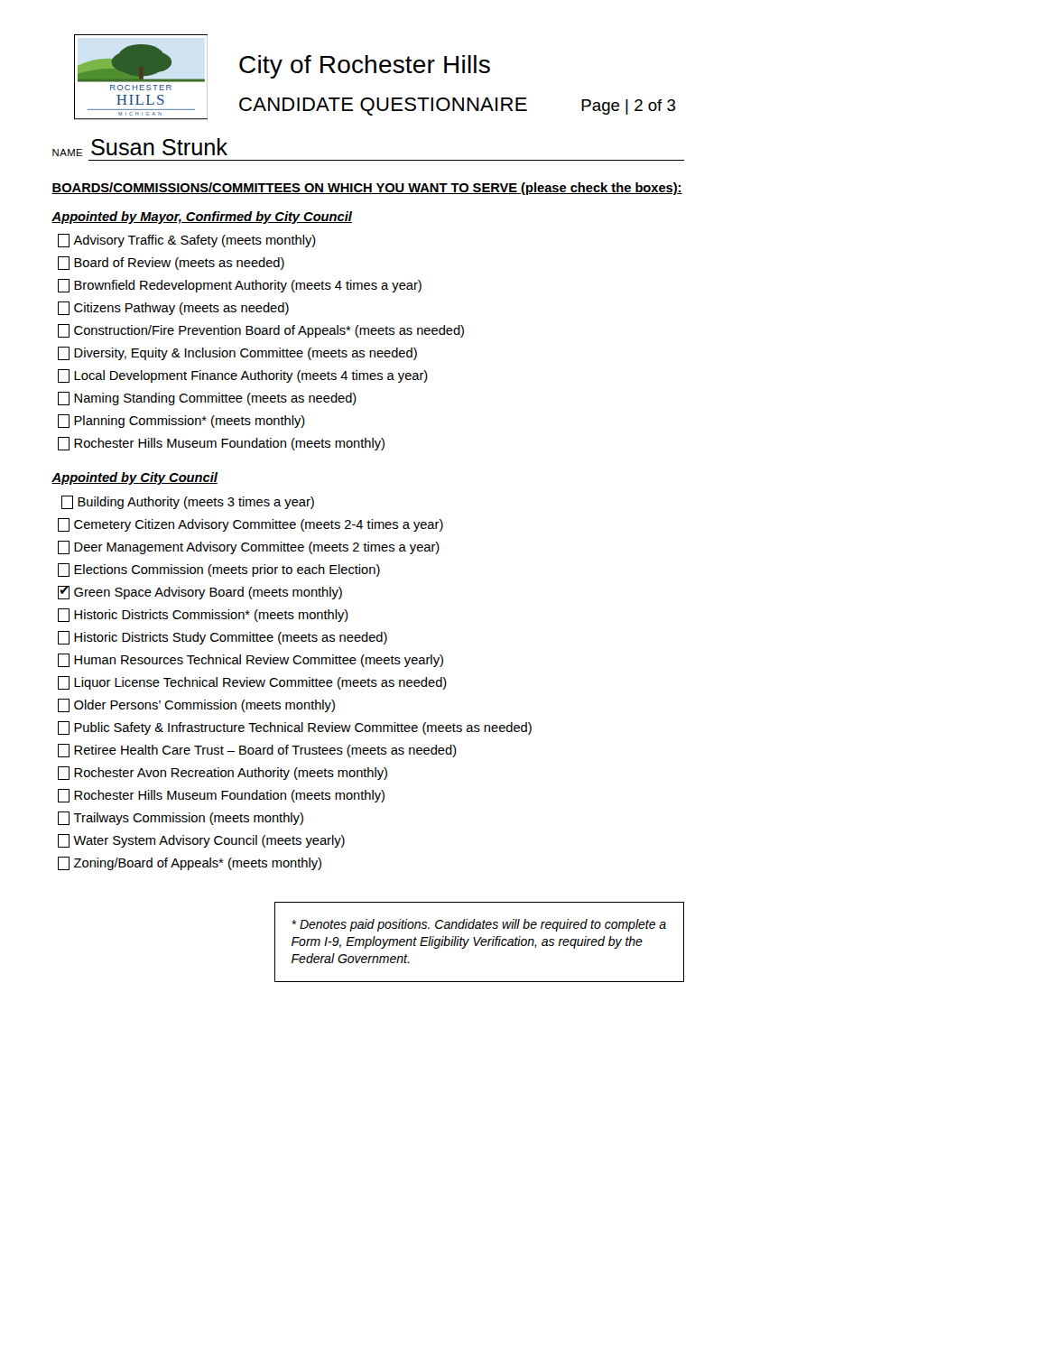Rochester Hills Michigan logo ROCHESTER HILLS MICHIGAN
City of Rochester Hills
CANDIDATE QUESTIONNAIRE
Page | 2 of 3
NAME Susan Strunk
BOARDS/COMMISSIONS/COMMITTEES ON WHICH YOU WANT TO SERVE (please check the boxes):
Appointed by Mayor, Confirmed by City Council
Advisory Traffic & Safety (meets monthly)
Board of Review (meets as needed)
Brownfield Redevelopment Authority (meets 4 times a year)
Citizens Pathway (meets as needed)
Construction/Fire Prevention Board of Appeals* (meets as needed)
Diversity, Equity & Inclusion Committee (meets as needed)
Local Development Finance Authority (meets 4 times a year)
Naming Standing Committee (meets as needed)
Planning Commission* (meets monthly)
Rochester Hills Museum Foundation (meets monthly)
Appointed by City Council
Building Authority (meets 3 times a year)
Cemetery Citizen Advisory Committee (meets 2-4 times a year)
Deer Management Advisory Committee (meets 2 times a year)
Elections Commission (meets prior to each Election)
Green Space Advisory Board (meets monthly)
Historic Districts Commission* (meets monthly)
Historic Districts Study Committee (meets as needed)
Human Resources Technical Review Committee (meets yearly)
Liquor License Technical Review Committee (meets as needed)
Older Persons’ Commission (meets monthly)
Public Safety & Infrastructure Technical Review Committee (meets as needed)
Retiree Health Care Trust – Board of Trustees (meets as needed)
Rochester Avon Recreation Authority (meets monthly)
Rochester Hills Museum Foundation (meets monthly)
Trailways Commission (meets monthly)
Water System Advisory Council (meets yearly)
Zoning/Board of Appeals* (meets monthly)
* Denotes paid positions. Candidates will be required to complete a Form I-9, Employment Eligibility Verification, as required by the Federal Government.